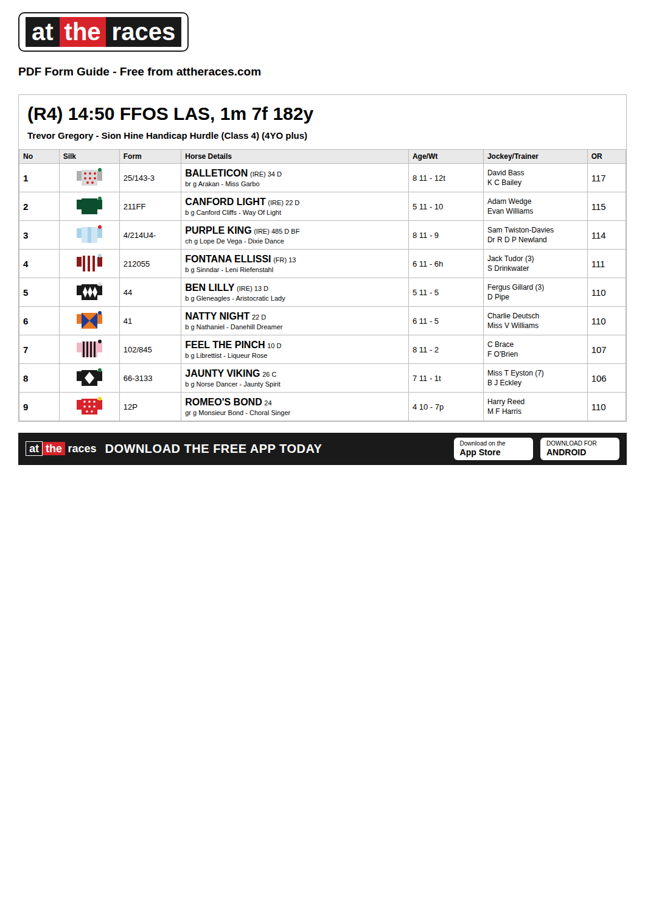at the races
PDF Form Guide - Free from attheraces.com
(R4) 14:50 FFOS LAS, 1m 7f 182y
Trevor Gregory - Sion Hine Handicap Hurdle (Class 4) (4YO plus)
| No | Silk | Form | Horse Details | Age/Wt | Jockey/Trainer | OR |
| --- | --- | --- | --- | --- | --- | --- |
| 1 | | 25/143-3 | BALLETICON (IRE) 34 D br g Arakan - Miss Garbo | 8 11 - 12t | David Bass K C Bailey | 117 |
| 2 | | 211FF | CANFORD LIGHT (IRE) 22 D b g Canford Cliffs - Way Of Light | 5 11 - 10 | Adam Wedge Evan Williams | 115 |
| 3 | | 4/214U4- | PURPLE KING (IRE) 485 D BF ch g Lope De Vega - Dixie Dance | 8 11 - 9 | Sam Twiston-Davies Dr R D P Newland | 114 |
| 4 | | 212055 | FONTANA ELLISSI (FR) 13 b g Sinndar - Leni Riefenstahl | 6 11 - 6h | Jack Tudor (3) S Drinkwater | 111 |
| 5 | | 44 | BEN LILLY (IRE) 13 D b g Gleneagles - Aristocratic Lady | 5 11 - 5 | Fergus Gillard (3) D Pipe | 110 |
| 6 | | 41 | NATTY NIGHT 22 D b g Nathaniel - Danehill Dreamer | 6 11 - 5 | Charlie Deutsch Miss V Williams | 110 |
| 7 | | 102/845 | FEEL THE PINCH 10 D b g Librettist - Liqueur Rose | 8 11 - 2 | C Brace F O'Brien | 107 |
| 8 | | 66-3133 | JAUNTY VIKING 26 C b g Norse Dancer - Jaunty Spirit | 7 11 - 1t | Miss T Eyston (7) B J Eckley | 106 |
| 9 | | 12P | ROMEO'S BOND 24 gr g Monsieur Bond - Choral Singer | 4 10 - 7p | Harry Reed M F Harris | 110 |
at the races DOWNLOAD THE FREE APP TODAY
Download on the App Store DOWNLOAD FOR ANDROID